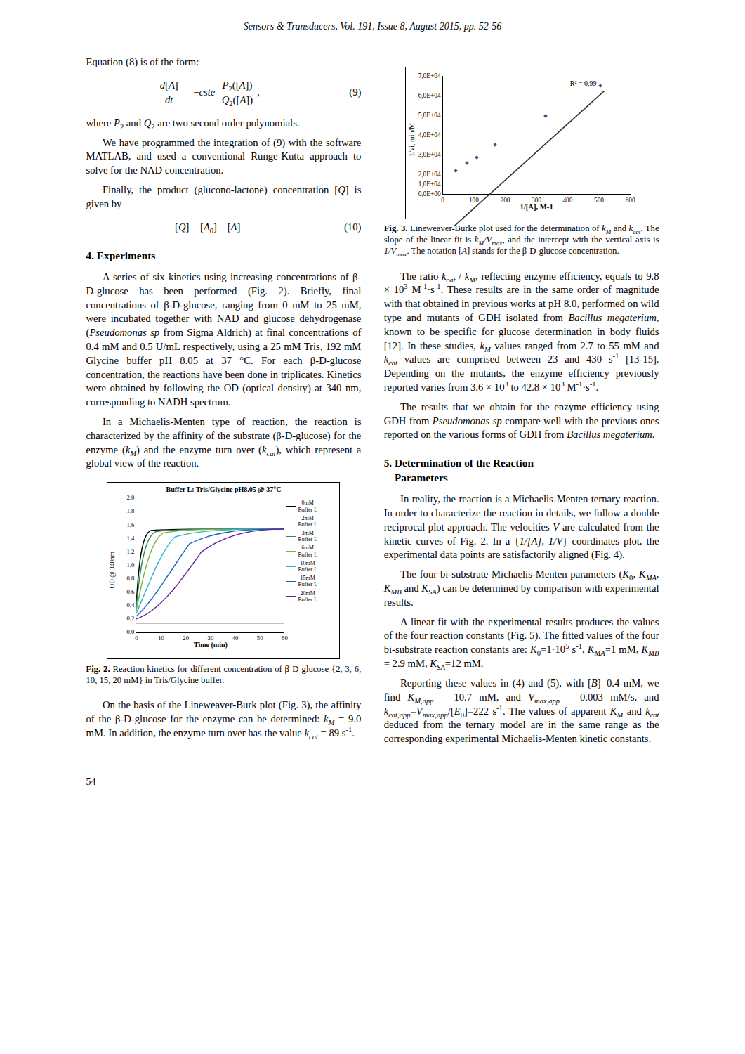Sensors & Transducers, Vol. 191, Issue 8, August 2015, pp. 52-56
Equation (8) is of the form:
d[A] dt = −cste P2([A]) Q2([A]),
(9)
where P2 and Q2 are two second order polynomials.
We have programmed the integration of (9) with the software MATLAB, and used a conventional Runge-Kutta approach to solve for the NAD concentration.
Finally, the product (glucono-lactone) concentration [Q] is given by
[Q] = [A0] – [A]
(10)
4. Experiments
A series of six kinetics using increasing concentrations of β-D-glucose has been performed (Fig. 2). Briefly, final concentrations of β-D-glucose, ranging from 0 mM to 25 mM, were incubated together with NAD and glucose dehydrogenase (Pseudomonas sp from Sigma Aldrich) at final concentrations of 0.4 mM and 0.5 U/mL respectively, using a 25 mM Tris, 192 mM Glycine buffer pH 8.05 at 37 °C. For each β-D-glucose concentration, the reactions have been done in triplicates. Kinetics were obtained by following the OD (optical density) at 340 nm, corresponding to NADH spectrum.
In a Michaelis-Menten type of reaction, the reaction is characterized by the affinity of the substrate (β-D-glucose) for the enzyme (kM) and the enzyme turn over (kcat), which represent a global view of the reaction.
Buffer L: Tris/Glycine pH8.05 @ 37°C
OD @ 340nm Time (min) 2,0 1,8 1,6 1,4 1,2 1,0 0,8 0,6 0,4 0,2 0,0 0 10 20 30 40 50 60
0mM
Buffer L
2mM
Buffer L
3mM
Buffer L
6mM
Buffer L
10mM
Buffer L
15mM
Buffer L
20mM
Buffer L
Fig. 2. Reaction kinetics for different concentration of β-D-glucose {2, 3, 6, 10, 15, 20 mM} in Tris/Glycine buffer.
On the basis of the Lineweaver-Burk plot (Fig. 3), the affinity of the β-D-glucose for the enzyme can be determined: kM = 9.0 mM. In addition, the enzyme turn over has the value kcat = 89 s-1.
1/vi, min/M 1/[A], M-1 7,0E+04 6,0E+04 5,0E+04 4,0E+04 3,0E+04 2,0E+04 1,0E+04 0,0E+00 0 100 200 300 400 500 600 R² = 0,99
Fig. 3. Lineweaver-Burke plot used for the determination of kM and kcat. The slope of the linear fit is kM/Vmax, and the intercept with the vertical axis is 1/Vmax. The notation [A] stands for the β-D-glucose concentration.
The ratio kcat / kM, reflecting enzyme efficiency, equals to 9.8 × 103 M-1·s-1. These results are in the same order of magnitude with that obtained in previous works at pH 8.0, performed on wild type and mutants of GDH isolated from Bacillus megaterium, known to be specific for glucose determination in body fluids [12]. In these studies, kM values ranged from 2.7 to 55 mM and kcat values are comprised between 23 and 430 s-1 [13-15]. Depending on the mutants, the enzyme efficiency previously reported varies from 3.6 × 103 to 42.8 × 103 M-1·s-1.
The results that we obtain for the enzyme efficiency using GDH from Pseudomonas sp compare well with the previous ones reported on the various forms of GDH from Bacillus megaterium.
5. Determination of the Reaction
Parameters
In reality, the reaction is a Michaelis-Menten ternary reaction. In order to characterize the reaction in details, we follow a double reciprocal plot approach. The velocities V are calculated from the kinetic curves of Fig. 2. In a {1/[A], 1/V} coordinates plot, the experimental data points are satisfactorily aligned (Fig. 4).
The four bi-substrate Michaelis-Menten parameters (K0, KMA, KMB and KSA) can be determined by comparison with experimental results.
A linear fit with the experimental results produces the values of the four reaction constants (Fig. 5). The fitted values of the four bi-substrate reaction constants are: K0=1·105 s-1, KMA=1 mM, KMB = 2.9 mM, KSA=12 mM.
Reporting these values in (4) and (5), with [B]=0.4 mM, we find KM,app = 10.7 mM, and Vmax,app = 0.003 mM/s, and kcat,app=Vmax,app/[E0]=222 s-1. The values of apparent KM and kcat deduced from the ternary model are in the same range as the corresponding experimental Michaelis-Menten kinetic constants.
54